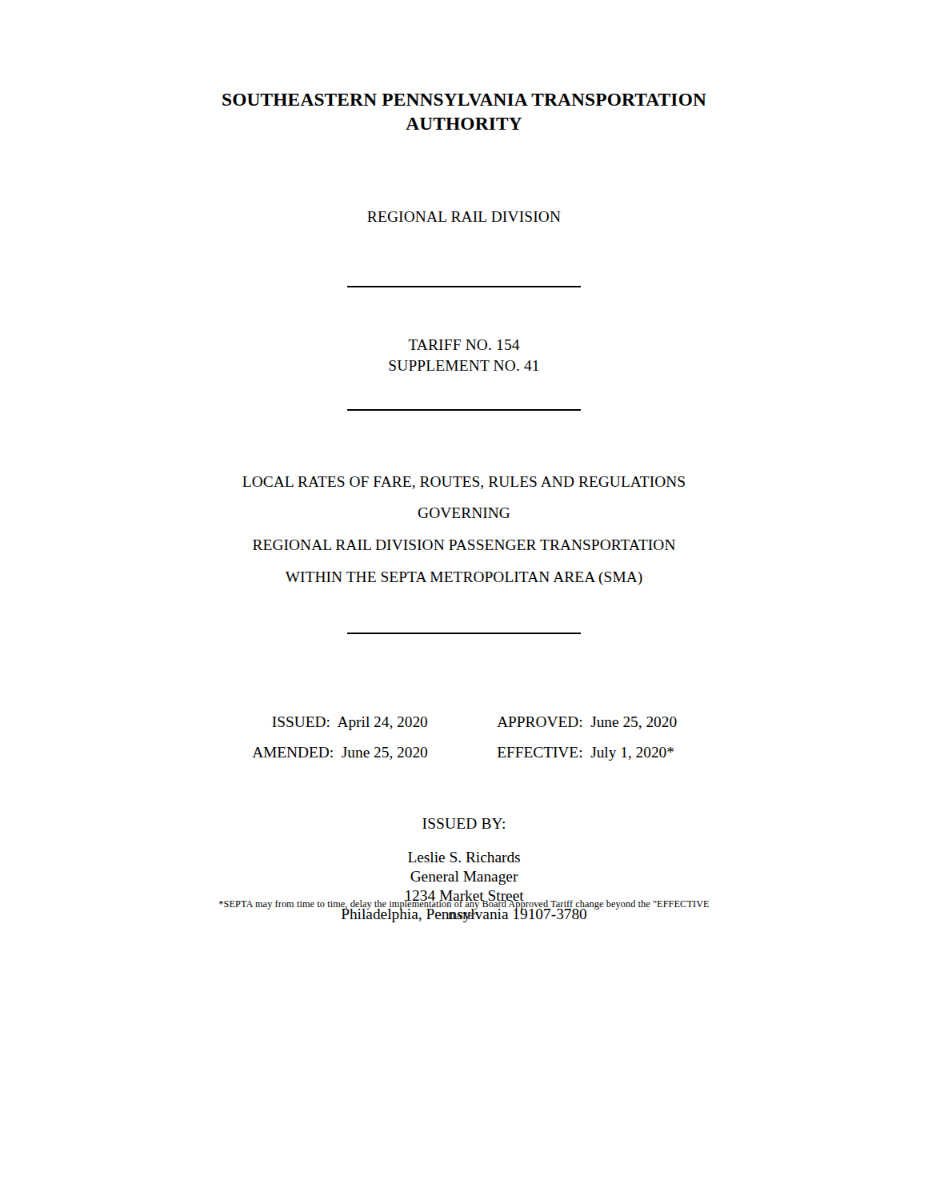SOUTHEASTERN PENNSYLVANIA TRANSPORTATION AUTHORITY
REGIONAL RAIL DIVISION
TARIFF NO. 154
SUPPLEMENT NO. 41
LOCAL RATES OF FARE, ROUTES, RULES AND REGULATIONS GOVERNING
REGIONAL RAIL DIVISION PASSENGER TRANSPORTATION
WITHIN THE SEPTA METROPOLITAN AREA (SMA)
| ISSUED: April 24, 2020 | APPROVED: June 25, 2020 |
| AMENDED: June 25, 2020 | EFFECTIVE: July 1, 2020* |
ISSUED BY:
Leslie S. Richards
General Manager
1234 Market Street
Philadelphia, Pennsylvania 19107-3780
*SEPTA may from time to time, delay the implementation of any Board Approved Tariff change beyond the "EFFECTIVE DATE".